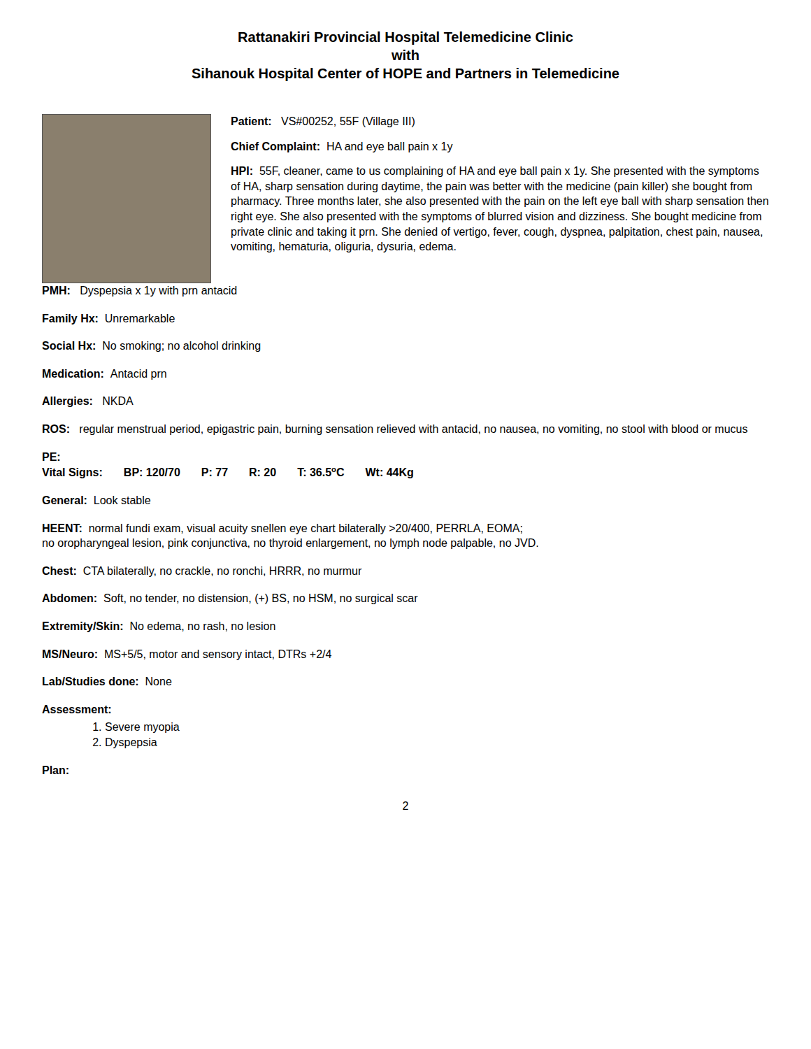Rattanakiri Provincial Hospital Telemedicine Clinic
with
Sihanouk Hospital Center of HOPE and Partners in Telemedicine
Patient: VS#00252, 55F (Village III)
Chief Complaint: HA and eye ball pain x 1y
HPI: 55F, cleaner, came to us complaining of HA and eye ball pain x 1y. She presented with the symptoms of HA, sharp sensation during daytime, the pain was better with the medicine (pain killer) she bought from pharmacy. Three months later, she also presented with the pain on the left eye ball with sharp sensation then right eye. She also presented with the symptoms of blurred vision and dizziness. She bought medicine from private clinic and taking it prn. She denied of vertigo, fever, cough, dyspnea, palpitation, chest pain, nausea, vomiting, hematuria, oliguria, dysuria, edema.
PMH: Dyspepsia x 1y with prn antacid
Family Hx: Unremarkable
Social Hx: No smoking; no alcohol drinking
Medication: Antacid prn
Allergies: NKDA
ROS: regular menstrual period, epigastric pain, burning sensation relieved with antacid, no nausea, no vomiting, no stool with blood or mucus
PE:
Vital Signs: BP: 120/70 P: 77 R: 20 T: 36.5oC Wt: 44Kg
General: Look stable
HEENT: normal fundi exam, visual acuity snellen eye chart bilaterally >20/400, PERRLA, EOMA;
no oropharyngeal lesion, pink conjunctiva, no thyroid enlargement, no lymph node palpable, no JVD.
Chest: CTA bilaterally, no crackle, no ronchi, HRRR, no murmur
Abdomen: Soft, no tender, no distension, (+) BS, no HSM, no surgical scar
Extremity/Skin: No edema, no rash, no lesion
MS/Neuro: MS+5/5, motor and sensory intact, DTRs +2/4
Lab/Studies done: None
Assessment:
Severe myopia
Dyspepsia
Plan:
2